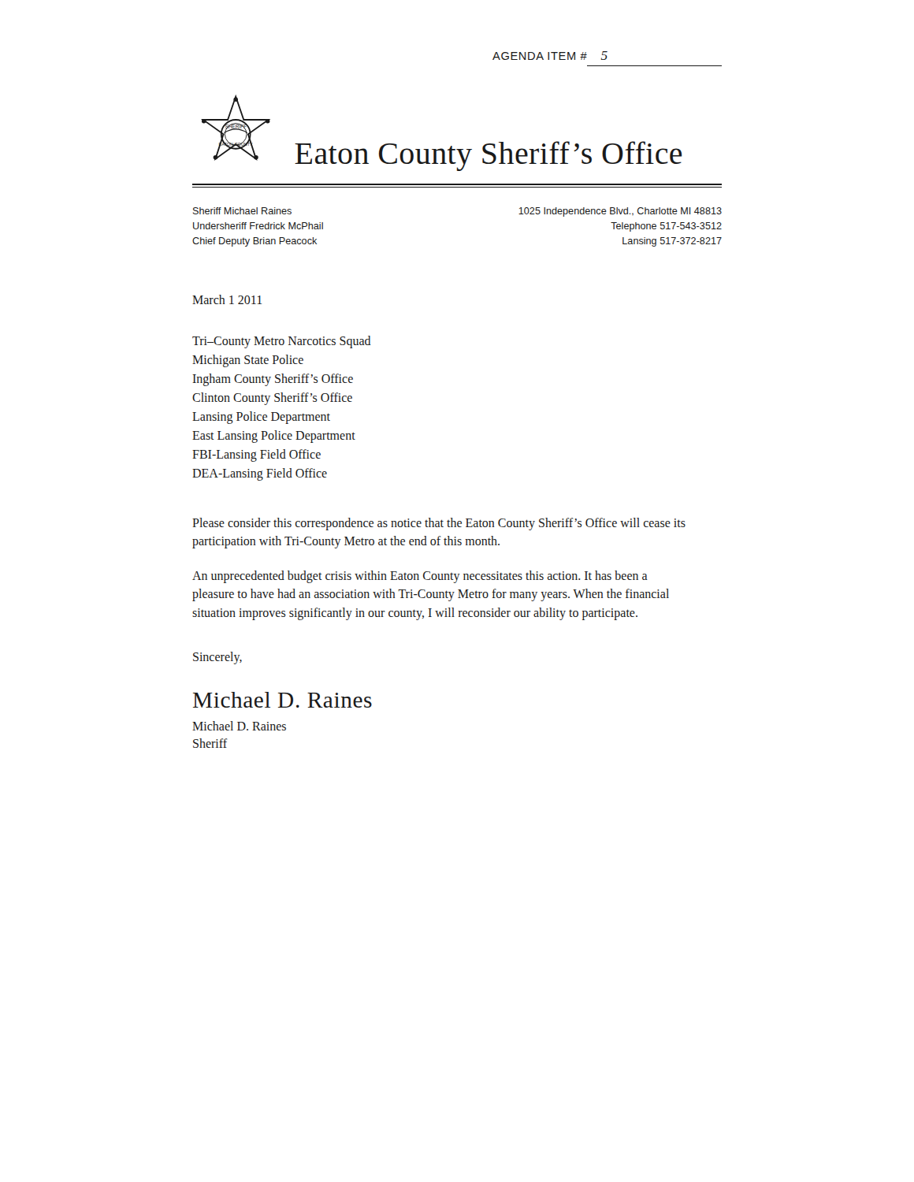AGENDA ITEM #5
SHERIFF EATON COUNTY
Eaton County Sheriff’s Office
Sheriff Michael Raines
Undersheriff Fredrick McPhail
Chief Deputy Brian Peacock
1025 Independence Blvd., Charlotte MI 48813
Telephone 517-543-3512
Lansing 517-372-8217
March 1 2011
Tri–County Metro Narcotics Squad
Michigan State Police
Ingham County Sheriff’s Office
Clinton County Sheriff’s Office
Lansing Police Department
East Lansing Police Department
FBI-Lansing Field Office
DEA-Lansing Field Office
Please consider this correspondence as notice that the Eaton County Sheriff’s Office will cease its participation with Tri-County Metro at the end of this month.
An unprecedented budget crisis within Eaton County necessitates this action. It has been a pleasure to have had an association with Tri-County Metro for many years. When the financial situation improves significantly in our county, I will reconsider our ability to participate.
Sincerely,
Michael D. Raines
Michael D. Raines
Sheriff